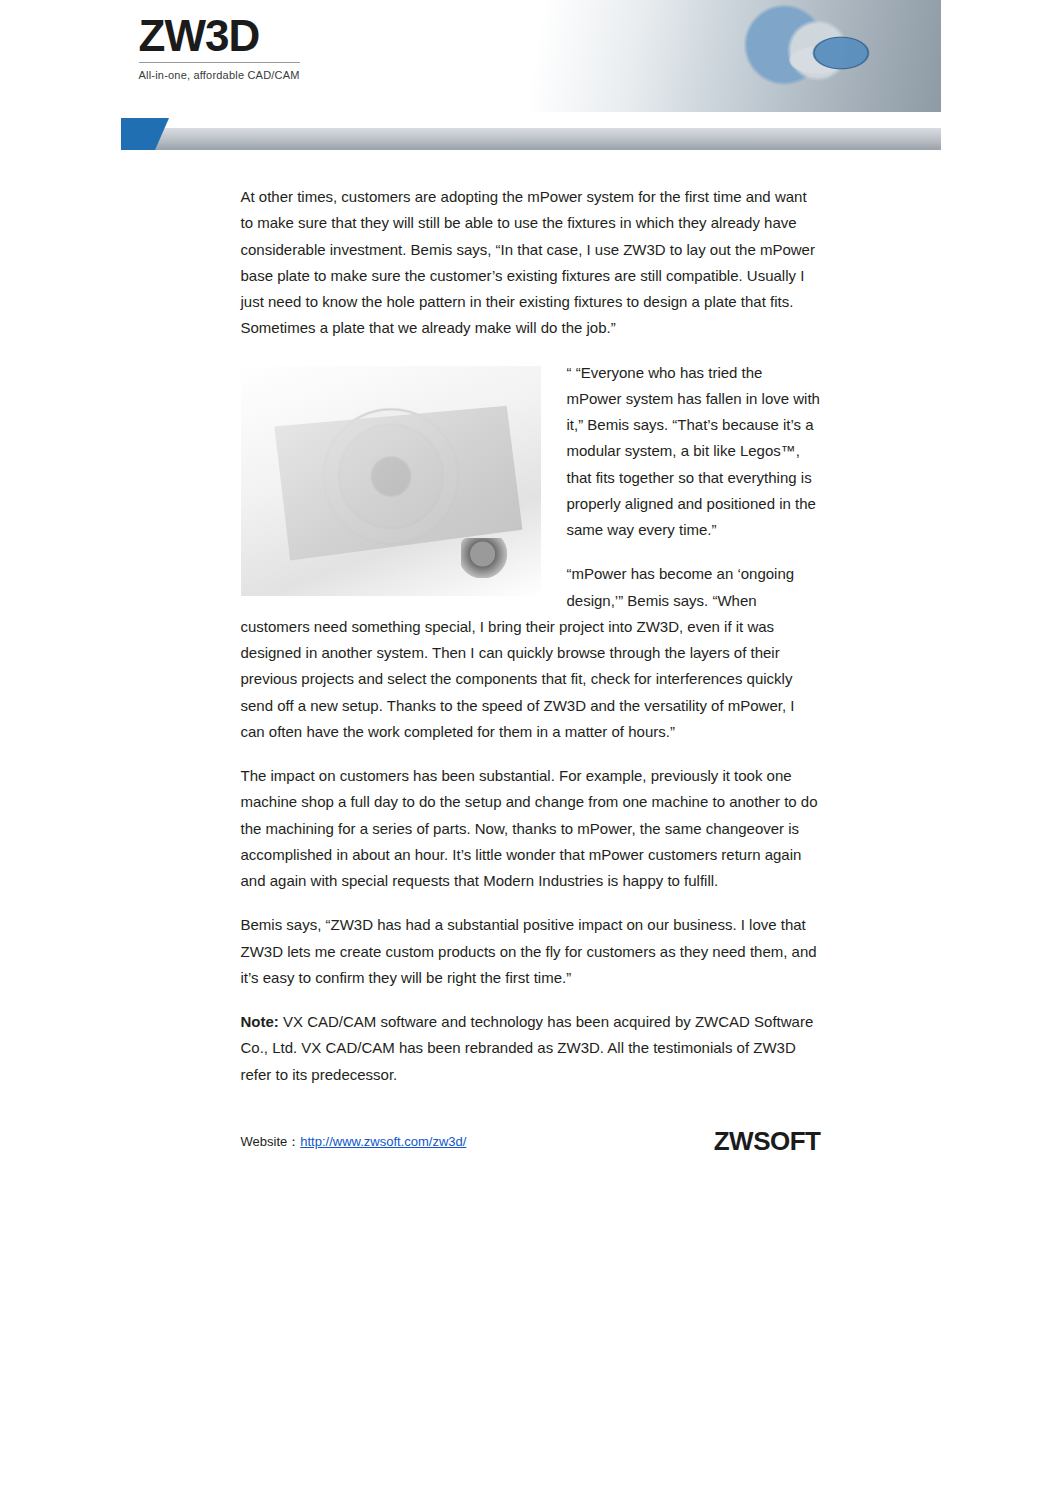ZW3D
All-in-one, affordable CAD/CAM
At other times, customers are adopting the mPower system for the first time and want to make sure that they will still be able to use the fixtures in which they already have considerable investment. Bemis says, “In that case, I use ZW3D to lay out the mPower base plate to make sure the customer’s existing fixtures are still compatible. Usually I just need to know the hole pattern in their existing fixtures to design a plate that fits. Sometimes a plate that we already make will do the job.”
“ “Everyone who has tried the mPower system has fallen in love with it,” Bemis says. “That’s because it’s a modular system, a bit like Legos™, that fits together so that everything is properly aligned and positioned in the same way every time.”
“mPower has become an ‘ongoing design,’” Bemis says. “When customers need something special, I bring their project into ZW3D, even if it was designed in another system. Then I can quickly browse through the layers of their previous projects and select the components that fit, check for interferences quickly send off a new setup. Thanks to the speed of ZW3D and the versatility of mPower, I can often have the work completed for them in a matter of hours.”
The impact on customers has been substantial. For example, previously it took one machine shop a full day to do the setup and change from one machine to another to do the machining for a series of parts. Now, thanks to mPower, the same changeover is accomplished in about an hour. It’s little wonder that mPower customers return again and again with special requests that Modern Industries is happy to fulfill.
Bemis says, “ZW3D has had a substantial positive impact on our business. I love that ZW3D lets me create custom products on the fly for customers as they need them, and it’s easy to confirm they will be right the first time.”
Note: VX CAD/CAM software and technology has been acquired by ZWCAD Software Co., Ltd. VX CAD/CAM has been rebranded as ZW3D. All the testimonials of ZW3D refer to its predecessor.
Website：http://www.zwsoft.com/zw3d/
ZWSOFT